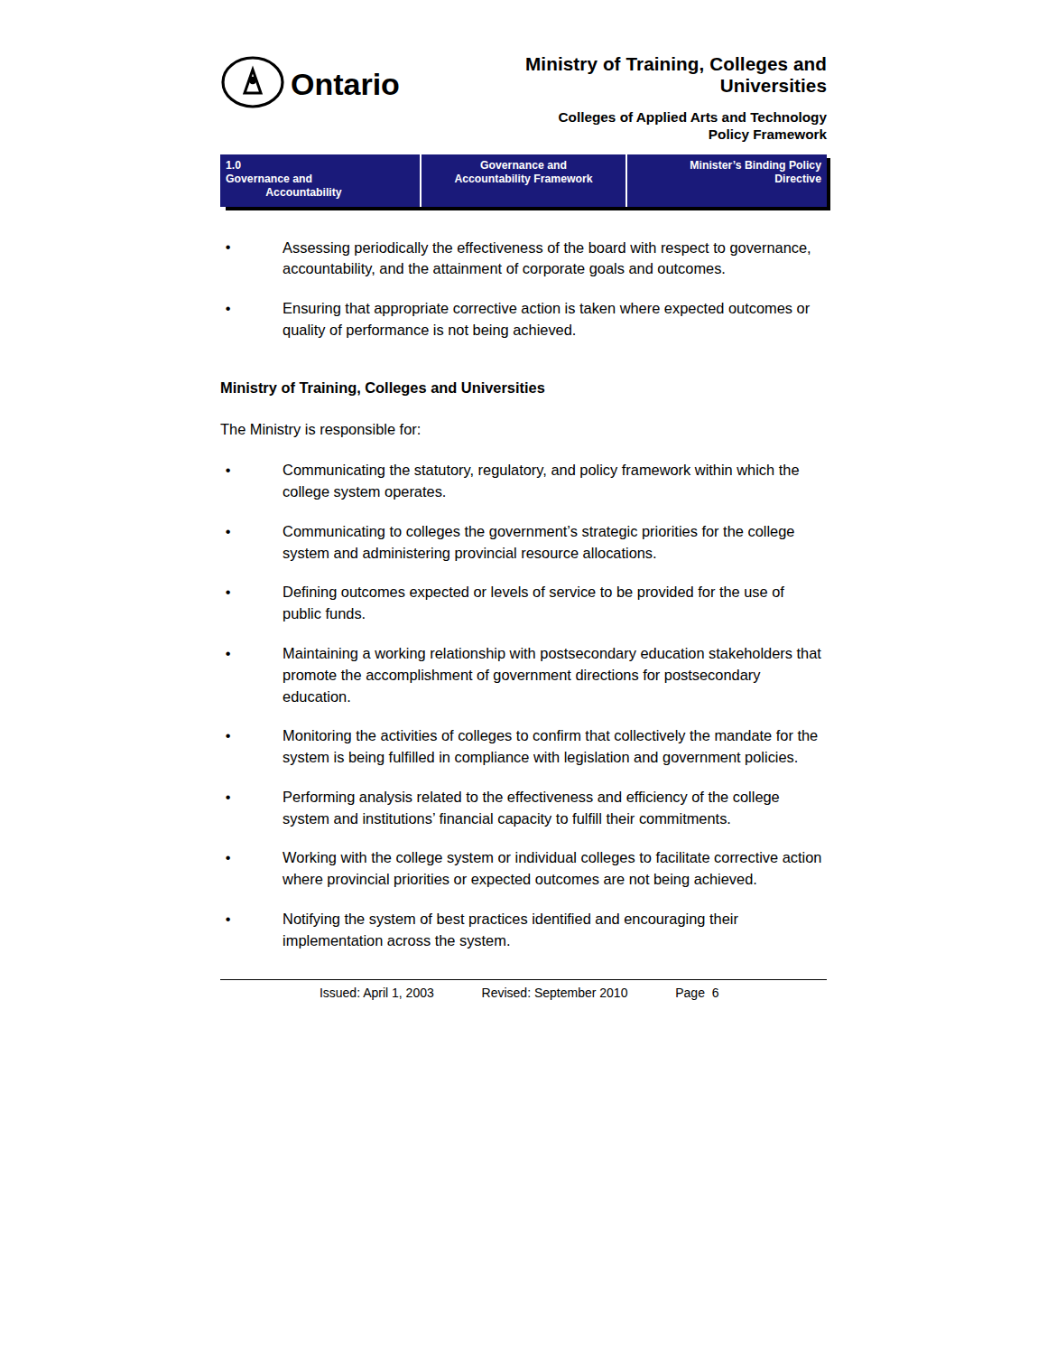Ontario
Ministry of Training, Colleges and Universities
Colleges of Applied Arts and Technology
Policy Framework
| 1.0 Governance and Accountability | Governance and Accountability Framework | Minister’s Binding Policy Directive |
Assessing periodically the effectiveness of the board with respect to governance, accountability, and the attainment of corporate goals and outcomes.
Ensuring that appropriate corrective action is taken where expected outcomes or quality of performance is not being achieved.
Ministry of Training, Colleges and Universities
The Ministry is responsible for:
Communicating the statutory, regulatory, and policy framework within which the college system operates.
Communicating to colleges the government’s strategic priorities for the college system and administering provincial resource allocations.
Defining outcomes expected or levels of service to be provided for the use of public funds.
Maintaining a working relationship with postsecondary education stakeholders that promote the accomplishment of government directions for postsecondary education.
Monitoring the activities of colleges to confirm that collectively the mandate for the system is being fulfilled in compliance with legislation and government policies.
Performing analysis related to the effectiveness and efficiency of the college system and institutions’ financial capacity to fulfill their commitments.
Working with the college system or individual colleges to facilitate corrective action where provincial priorities or expected outcomes are not being achieved.
Notifying the system of best practices identified and encouraging their implementation across the system.
Issued: April 1, 2003 Revised: September 2010 Page 6